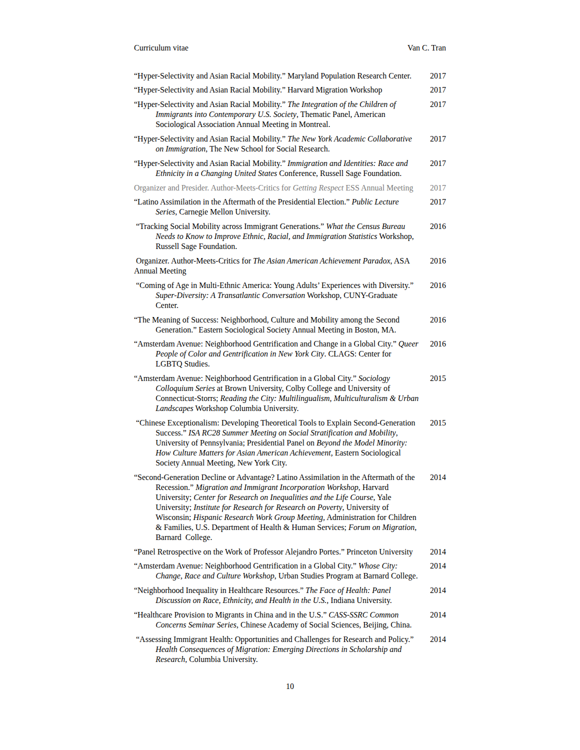Curriculum vitae
Van C. Tran
| “Hyper-Selectivity and Asian Racial Mobility.” Maryland Population Research Center. | 2017 |
| “Hyper-Selectivity and Asian Racial Mobility.” Harvard Migration Workshop | 2017 |
| “Hyper-Selectivity and Asian Racial Mobility.” The Integration of the Children of Immigrants into Contemporary U.S. Society , Thematic Panel , American Sociological Association Annual Meeting in Montreal. | 2017 |
| “Hyper-Selectivity and Asian Racial Mobility.” The New York Academic Collaborative on Immigration , The New School for Social Research. | 2017 |
| “Hyper-Selectivity and Asian Racial Mobility.” Immigration and Identities: Race and Ethnicity in a Changing United States Conference, Russell Sage Foundation. | 2017 |
| Organizer and Presider. Author-Meets-Critics for Getting Respect ESS Annual Meeting | 2017 |
| “Latino Assimilation in the Aftermath of the Presidential Election.” Public Lecture Series , Carnegie Mellon University. | 2017 |
| “Tracking Social Mobility across Immigrant Generations.” What the Census Bureau Needs to Know to Improve Ethnic, Racial, and Immigration Statistics Workshop, Russell Sage Foundation. | 2016 |
| Organizer. Author-Meets-Critics for The Asian American Achievement Paradox , ASA Annual Meeting | 2016 |
| “Coming of Age in Multi-Ethnic America: Young Adults’ Experiences with Diversity.” Super-Diversity: A Transatlantic Conversation Workshop, CUNY-Graduate Center. | 2016 |
| “The Meaning of Success: Neighborhood, Culture and Mobility among the Second Generation.” Eastern Sociological Society Annual Meeting in Boston, MA. | 2016 |
| “Amsterdam Avenue: Neighborhood Gentrification and Change in a Global City.” Queer People of Color and Gentrification in New York City . CLAGS: Center for LGBTQ Studies. | 2016 |
| “Amsterdam Avenue: Neighborhood Gentrification in a Global City.” Sociology Colloquium Series at Brown University, Colby College and University of Connecticut-Storrs; Reading the City: Multilingualism, Multiculturalism & Urban Landscapes Workshop Columbia University. | 2015 |
| “Chinese Exceptionalism: Developing Theoretical Tools to Explain Second-Generation Success.” ISA RC28 Summer Meeting on Social Stratification and Mobility , University of Pennsylvania; Presidential Panel on Beyond the Model Minority: How Culture Matters for Asian American Achievement, Eastern Sociological Society Annual Meeting, New York City. | 2015 |
| “Second-Generation Decline or Advantage? Latino Assimilation in the Aftermath of the Recession.” Migration and Immigrant Incorporation Workshop , Harvard University; Center for Research on Inequalities and the Life Course , Yale University; Institute for Research for Research on Poverty , University of Wisconsin; Hispanic Research Work Group Meeting, Administration for Children & Families, U.S. Department of Health & Human Services; Forum on Migration , Barnard College. | 2014 |
| “Panel Retrospective on the Work of Professor Alejandro Portes.” Princeton University | 2014 |
| “Amsterdam Avenue: Neighborhood Gentrification in a Global City.” Whose City: Change, Race and Culture Workshop , Urban Studies Program at Barnard College. | 2014 |
| “Neighborhood Inequality in Healthcare Resources.” The Face of Health: Panel Discussion on Race, Ethnicity, and Health in the U.S., Indiana University. | 2014 |
| “Healthcare Provision to Migrants in China and in the U.S.” CASS-SSRC Common Concerns Seminar Series , Chinese Academy of Social Sciences, Beijing, China. | 2014 |
| “Assessing Immigrant Health: Opportunities and Challenges for Research and Policy.” Health Consequences of Migration: Emerging Directions in Scholarship and Research , Columbia University. | 2014 |
10